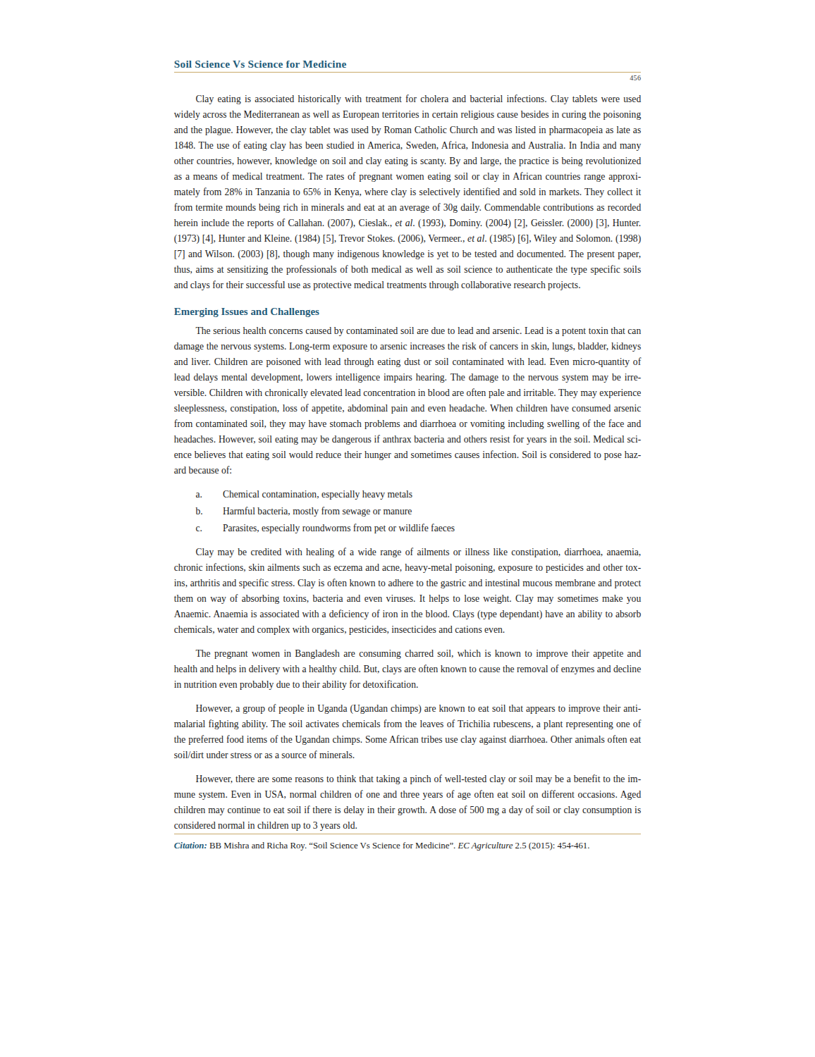Soil Science Vs Science for Medicine
456
Clay eating is associated historically with treatment for cholera and bacterial infections. Clay tablets were used widely across the Mediterranean as well as European territories in certain religious cause besides in curing the poisoning and the plague. However, the clay tablet was used by Roman Catholic Church and was listed in pharmacopeia as late as 1848. The use of eating clay has been studied in America, Sweden, Africa, Indonesia and Australia. In India and many other countries, however, knowledge on soil and clay eating is scanty. By and large, the practice is being revolutionized as a means of medical treatment. The rates of pregnant women eating soil or clay in African countries range approximately from 28% in Tanzania to 65% in Kenya, where clay is selectively identified and sold in markets. They collect it from termite mounds being rich in minerals and eat at an average of 30g daily. Commendable contributions as recorded herein include the reports of Callahan. (2007), Cieslak., et al. (1993), Dominy. (2004) [2], Geissler. (2000) [3], Hunter. (1973) [4], Hunter and Kleine. (1984) [5], Trevor Stokes. (2006), Vermeer., et al. (1985) [6], Wiley and Solomon. (1998) [7] and Wilson. (2003) [8], though many indigenous knowledge is yet to be tested and documented. The present paper, thus, aims at sensitizing the professionals of both medical as well as soil science to authenticate the type specific soils and clays for their successful use as protective medical treatments through collaborative research projects.
Emerging Issues and Challenges
The serious health concerns caused by contaminated soil are due to lead and arsenic. Lead is a potent toxin that can damage the nervous systems. Long-term exposure to arsenic increases the risk of cancers in skin, lungs, bladder, kidneys and liver. Children are poisoned with lead through eating dust or soil contaminated with lead. Even micro-quantity of lead delays mental development, lowers intelligence impairs hearing. The damage to the nervous system may be irreversible. Children with chronically elevated lead concentration in blood are often pale and irritable. They may experience sleeplessness, constipation, loss of appetite, abdominal pain and even headache. When children have consumed arsenic from contaminated soil, they may have stomach problems and diarrhoea or vomiting including swelling of the face and headaches. However, soil eating may be dangerous if anthrax bacteria and others resist for years in the soil. Medical science believes that eating soil would reduce their hunger and sometimes causes infection. Soil is considered to pose hazard because of:
a. Chemical contamination, especially heavy metals
b. Harmful bacteria, mostly from sewage or manure
c. Parasites, especially roundworms from pet or wildlife faeces
Clay may be credited with healing of a wide range of ailments or illness like constipation, diarrhoea, anaemia, chronic infections, skin ailments such as eczema and acne, heavy-metal poisoning, exposure to pesticides and other toxins, arthritis and specific stress. Clay is often known to adhere to the gastric and intestinal mucous membrane and protect them on way of absorbing toxins, bacteria and even viruses. It helps to lose weight. Clay may sometimes make you Anaemic. Anaemia is associated with a deficiency of iron in the blood. Clays (type dependant) have an ability to absorb chemicals, water and complex with organics, pesticides, insecticides and cations even.
The pregnant women in Bangladesh are consuming charred soil, which is known to improve their appetite and health and helps in delivery with a healthy child. But, clays are often known to cause the removal of enzymes and decline in nutrition even probably due to their ability for detoxification.
However, a group of people in Uganda (Ugandan chimps) are known to eat soil that appears to improve their antimalarial fighting ability. The soil activates chemicals from the leaves of Trichilia rubescens, a plant representing one of the preferred food items of the Ugandan chimps. Some African tribes use clay against diarrhoea. Other animals often eat soil/dirt under stress or as a source of minerals.
However, there are some reasons to think that taking a pinch of well-tested clay or soil may be a benefit to the immune system. Even in USA, normal children of one and three years of age often eat soil on different occasions. Aged children may continue to eat soil if there is delay in their growth. A dose of 500 mg a day of soil or clay consumption is considered normal in children up to 3 years old.
Citation: BB Mishra and Richa Roy. “Soil Science Vs Science for Medicine”. EC Agriculture 2.5 (2015): 454-461.